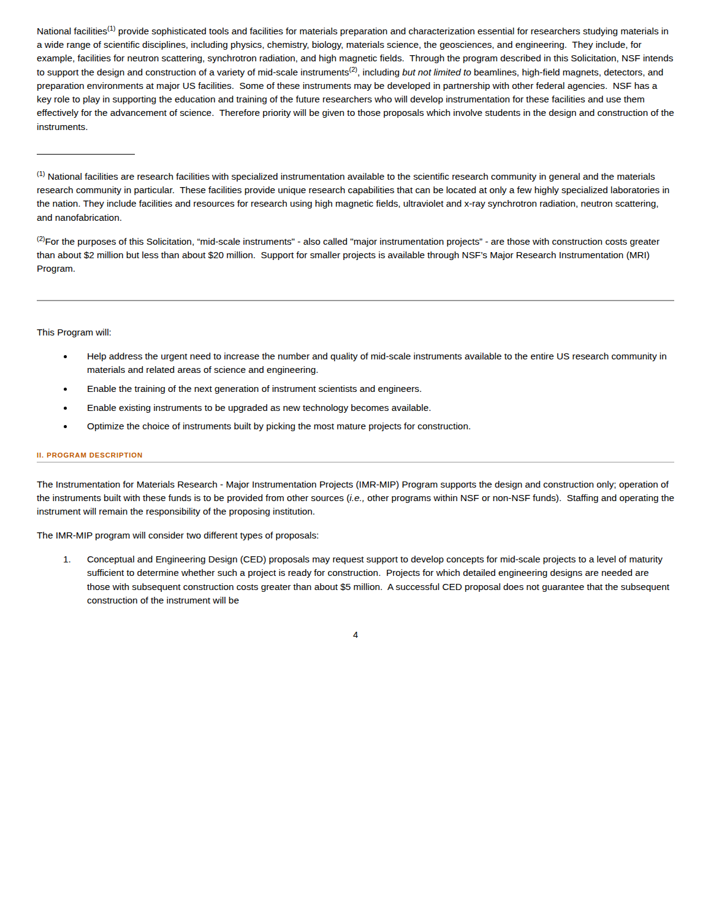National facilities(1) provide sophisticated tools and facilities for materials preparation and characterization essential for researchers studying materials in a wide range of scientific disciplines, including physics, chemistry, biology, materials science, the geosciences, and engineering. They include, for example, facilities for neutron scattering, synchrotron radiation, and high magnetic fields. Through the program described in this Solicitation, NSF intends to support the design and construction of a variety of mid-scale instruments(2), including but not limited to beamlines, high-field magnets, detectors, and preparation environments at major US facilities. Some of these instruments may be developed in partnership with other federal agencies. NSF has a key role to play in supporting the education and training of the future researchers who will develop instrumentation for these facilities and use them effectively for the advancement of science. Therefore priority will be given to those proposals which involve students in the design and construction of the instruments.
(1) National facilities are research facilities with specialized instrumentation available to the scientific research community in general and the materials research community in particular. These facilities provide unique research capabilities that can be located at only a few highly specialized laboratories in the nation. They include facilities and resources for research using high magnetic fields, ultraviolet and x-ray synchrotron radiation, neutron scattering, and nanofabrication.
(2)For the purposes of this Solicitation, “mid-scale instruments" - also called "major instrumentation projects” - are those with construction costs greater than about $2 million but less than about $20 million. Support for smaller projects is available through NSF’s Major Research Instrumentation (MRI) Program.
This Program will:
Help address the urgent need to increase the number and quality of mid-scale instruments available to the entire US research community in materials and related areas of science and engineering.
Enable the training of the next generation of instrument scientists and engineers.
Enable existing instruments to be upgraded as new technology becomes available.
Optimize the choice of instruments built by picking the most mature projects for construction.
II. Program Description
The Instrumentation for Materials Research - Major Instrumentation Projects (IMR-MIP) Program supports the design and construction only; operation of the instruments built with these funds is to be provided from other sources (i.e., other programs within NSF or non-NSF funds). Staffing and operating the instrument will remain the responsibility of the proposing institution.
The IMR-MIP program will consider two different types of proposals:
Conceptual and Engineering Design (CED) proposals may request support to develop concepts for mid-scale projects to a level of maturity sufficient to determine whether such a project is ready for construction. Projects for which detailed engineering designs are needed are those with subsequent construction costs greater than about $5 million. A successful CED proposal does not guarantee that the subsequent construction of the instrument will be
4